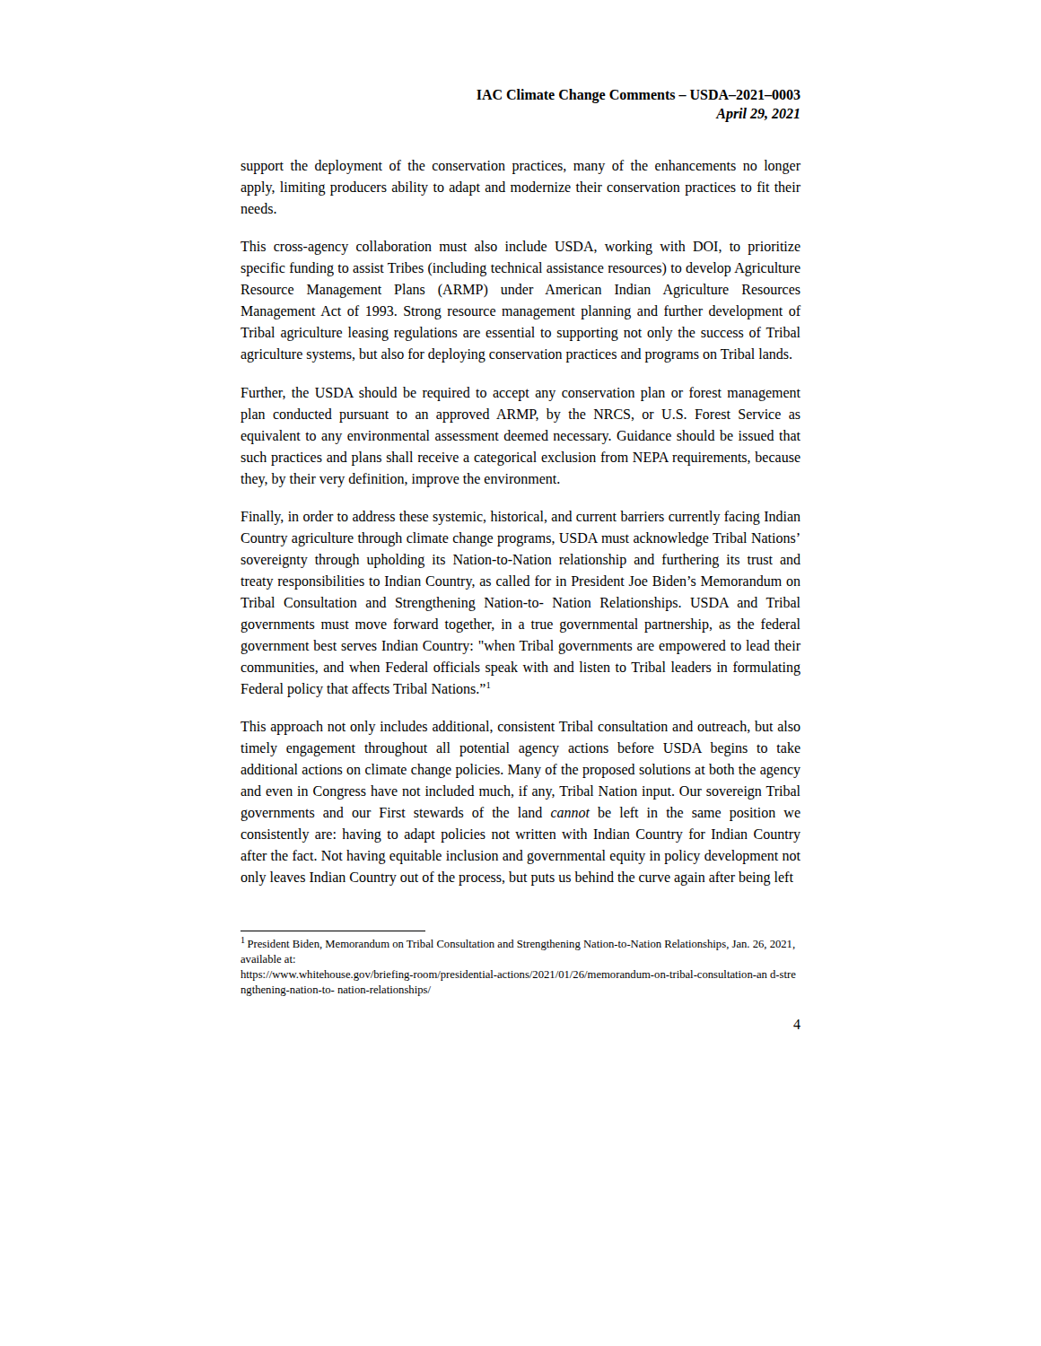IAC Climate Change Comments – USDA–2021–0003
April 29, 2021
support the deployment of the conservation practices, many of the enhancements no longer apply, limiting producers ability to adapt and modernize their conservation practices to fit their needs.
This cross-agency collaboration must also include USDA, working with DOI, to prioritize specific funding to assist Tribes (including technical assistance resources) to develop Agriculture Resource Management Plans (ARMP) under American Indian Agriculture Resources Management Act of 1993. Strong resource management planning and further development of Tribal agriculture leasing regulations are essential to supporting not only the success of Tribal agriculture systems, but also for deploying conservation practices and programs on Tribal lands.
Further, the USDA should be required to accept any conservation plan or forest management plan conducted pursuant to an approved ARMP, by the NRCS, or U.S. Forest Service as equivalent to any environmental assessment deemed necessary. Guidance should be issued that such practices and plans shall receive a categorical exclusion from NEPA requirements, because they, by their very definition, improve the environment.
Finally, in order to address these systemic, historical, and current barriers currently facing Indian Country agriculture through climate change programs, USDA must acknowledge Tribal Nations’ sovereignty through upholding its Nation-to-Nation relationship and furthering its trust and treaty responsibilities to Indian Country, as called for in President Joe Biden’s Memorandum on Tribal Consultation and Strengthening Nation-to- Nation Relationships. USDA and Tribal governments must move forward together, in a true governmental partnership, as the federal government best serves Indian Country: "when Tribal governments are empowered to lead their communities, and when Federal officials speak with and listen to Tribal leaders in formulating Federal policy that affects Tribal Nations.”1
This approach not only includes additional, consistent Tribal consultation and outreach, but also timely engagement throughout all potential agency actions before USDA begins to take additional actions on climate change policies. Many of the proposed solutions at both the agency and even in Congress have not included much, if any, Tribal Nation input. Our sovereign Tribal governments and our First stewards of the land cannot be left in the same position we consistently are: having to adapt policies not written with Indian Country for Indian Country after the fact. Not having equitable inclusion and governmental equity in policy development not only leaves Indian Country out of the process, but puts us behind the curve again after being left
1President Biden, Memorandum on Tribal Consultation and Strengthening Nation-to-Nation Relationships, Jan. 26, 2021, available at:
https://www.whitehouse.gov/briefing-room/presidential-actions/2021/01/26/memorandum-on-tribal-consultation-an d-strengthening-nation-to- nation-relationships/
4